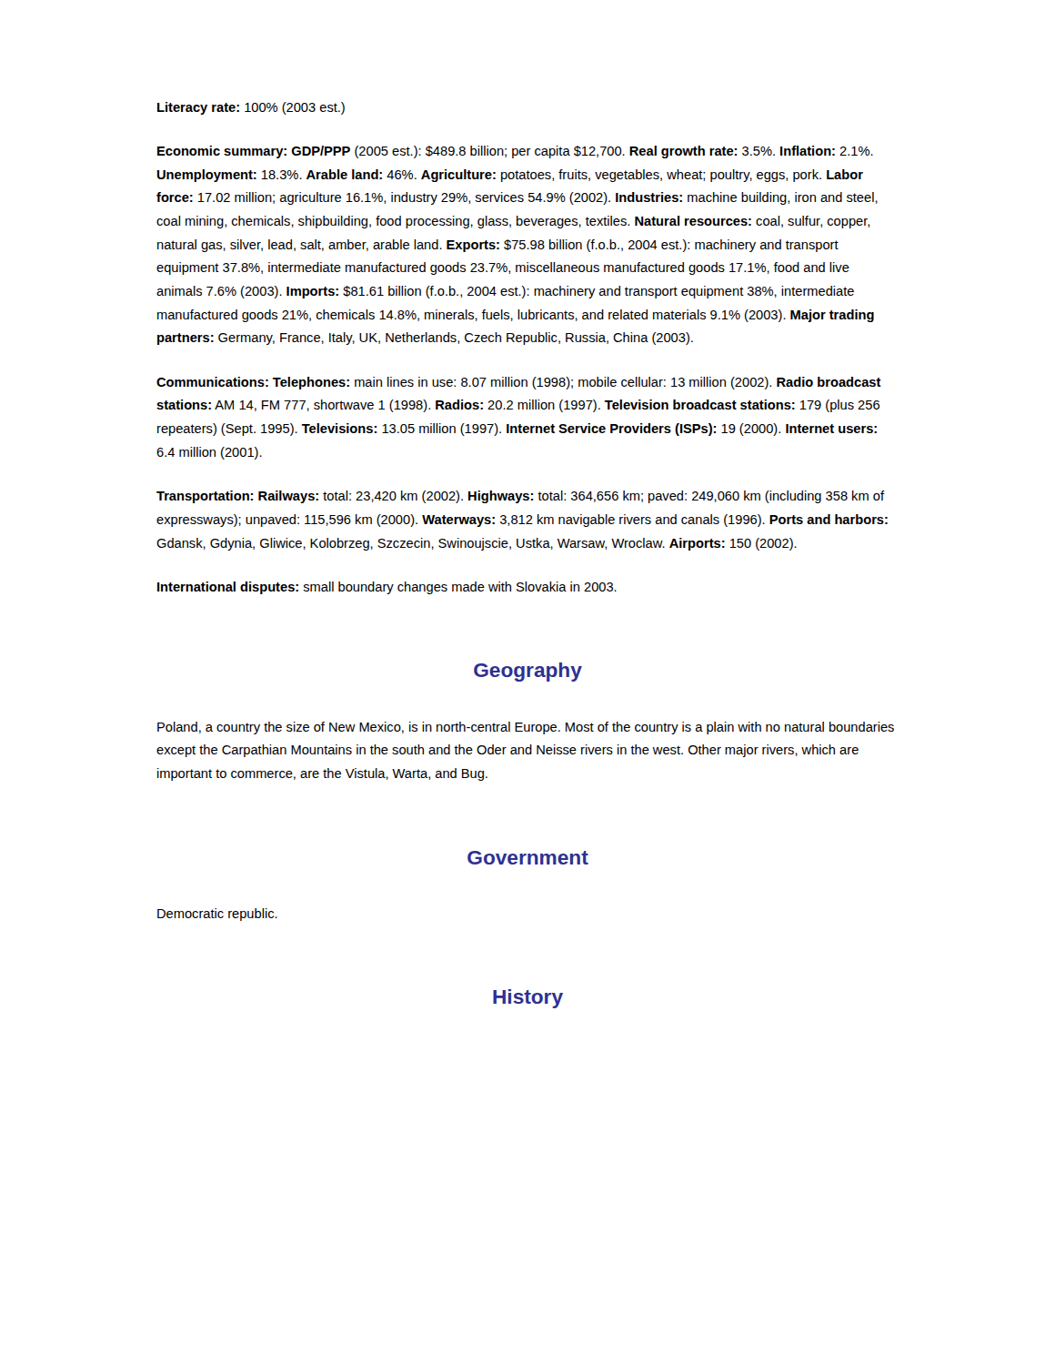Literacy rate: 100% (2003 est.)
Economic summary: GDP/PPP (2005 est.): $489.8 billion; per capita $12,700. Real growth rate: 3.5%. Inflation: 2.1%. Unemployment: 18.3%. Arable land: 46%. Agriculture: potatoes, fruits, vegetables, wheat; poultry, eggs, pork. Labor force: 17.02 million; agriculture 16.1%, industry 29%, services 54.9% (2002). Industries: machine building, iron and steel, coal mining, chemicals, shipbuilding, food processing, glass, beverages, textiles. Natural resources: coal, sulfur, copper, natural gas, silver, lead, salt, amber, arable land. Exports: $75.98 billion (f.o.b., 2004 est.): machinery and transport equipment 37.8%, intermediate manufactured goods 23.7%, miscellaneous manufactured goods 17.1%, food and live animals 7.6% (2003). Imports: $81.61 billion (f.o.b., 2004 est.): machinery and transport equipment 38%, intermediate manufactured goods 21%, chemicals 14.8%, minerals, fuels, lubricants, and related materials 9.1% (2003). Major trading partners: Germany, France, Italy, UK, Netherlands, Czech Republic, Russia, China (2003).
Communications: Telephones: main lines in use: 8.07 million (1998); mobile cellular: 13 million (2002). Radio broadcast stations: AM 14, FM 777, shortwave 1 (1998). Radios: 20.2 million (1997). Television broadcast stations: 179 (plus 256 repeaters) (Sept. 1995). Televisions: 13.05 million (1997). Internet Service Providers (ISPs): 19 (2000). Internet users: 6.4 million (2001).
Transportation: Railways: total: 23,420 km (2002). Highways: total: 364,656 km; paved: 249,060 km (including 358 km of expressways); unpaved: 115,596 km (2000). Waterways: 3,812 km navigable rivers and canals (1996). Ports and harbors: Gdansk, Gdynia, Gliwice, Kolobrzeg, Szczecin, Swinoujscie, Ustka, Warsaw, Wroclaw. Airports: 150 (2002).
International disputes: small boundary changes made with Slovakia in 2003.
Geography
Poland, a country the size of New Mexico, is in north-central Europe. Most of the country is a plain with no natural boundaries except the Carpathian Mountains in the south and the Oder and Neisse rivers in the west. Other major rivers, which are important to commerce, are the Vistula, Warta, and Bug.
Government
Democratic republic.
History